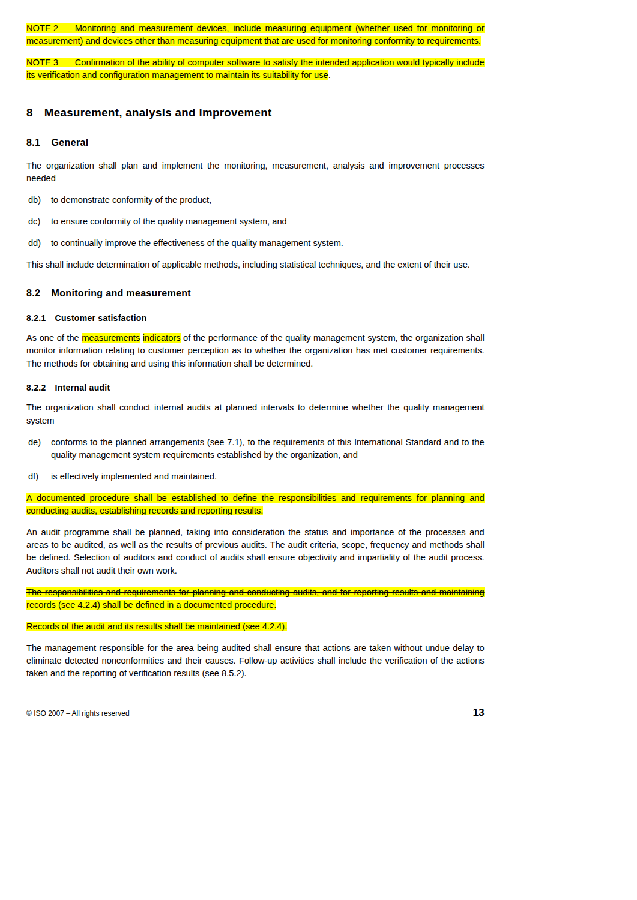NOTE 2 Monitoring and measurement devices, include measuring equipment (whether used for monitoring or measurement) and devices other than measuring equipment that are used for monitoring conformity to requirements.
NOTE 3 Confirmation of the ability of computer software to satisfy the intended application would typically include its verification and configuration management to maintain its suitability for use.
8 Measurement, analysis and improvement
8.1 General
The organization shall plan and implement the monitoring, measurement, analysis and improvement processes needed
db) to demonstrate conformity of the product,
dc) to ensure conformity of the quality management system, and
dd) to continually improve the effectiveness of the quality management system.
This shall include determination of applicable methods, including statistical techniques, and the extent of their use.
8.2 Monitoring and measurement
8.2.1 Customer satisfaction
As one of the measurements indicators of the performance of the quality management system, the organization shall monitor information relating to customer perception as to whether the organization has met customer requirements. The methods for obtaining and using this information shall be determined.
8.2.2 Internal audit
The organization shall conduct internal audits at planned intervals to determine whether the quality management system
de) conforms to the planned arrangements (see 7.1), to the requirements of this International Standard and to the quality management system requirements established by the organization, and
df) is effectively implemented and maintained.
A documented procedure shall be established to define the responsibilities and requirements for planning and conducting audits, establishing records and reporting results.
An audit programme shall be planned, taking into consideration the status and importance of the processes and areas to be audited, as well as the results of previous audits. The audit criteria, scope, frequency and methods shall be defined. Selection of auditors and conduct of audits shall ensure objectivity and impartiality of the audit process. Auditors shall not audit their own work.
The responsibilities and requirements for planning and conducting audits, and for reporting results and maintaining records (see 4.2.4) shall be defined in a documented procedure.
Records of the audit and its results shall be maintained (see 4.2.4).
The management responsible for the area being audited shall ensure that actions are taken without undue delay to eliminate detected nonconformities and their causes. Follow-up activities shall include the verification of the actions taken and the reporting of verification results (see 8.5.2).
© ISO 2007 – All rights reserved 13